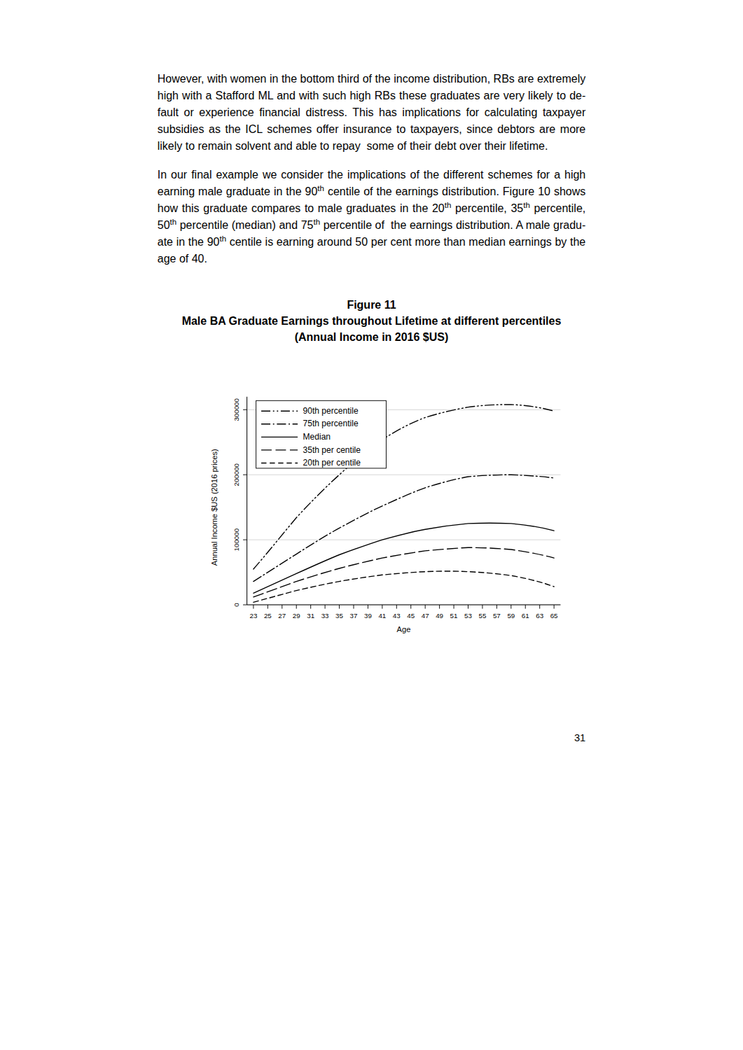However, with women in the bottom third of the income distribution, RBs are extremely high with a Stafford ML and with such high RBs these graduates are very likely to default or experience financial distress. This has implications for calculating taxpayer subsidies as the ICL schemes offer insurance to taxpayers, since debtors are more likely to remain solvent and able to repay some of their debt over their lifetime.
In our final example we consider the implications of the different schemes for a high earning male graduate in the 90th centile of the earnings distribution. Figure 10 shows how this graduate compares to male graduates in the 20th percentile, 35th percentile, 50th percentile (median) and 75th percentile of the earnings distribution. A male graduate in the 90th centile is earning around 50 per cent more than median earnings by the age of 40.
Figure 11 Male BA Graduate Earnings throughout Lifetime at different percentiles (Annual Income in 2016 $US)
0 100000 200000 300000 Annual Income $US (2016 prices) 23 25 27 29 31 33 35 37 39 41 43 45 47 49 51 53 55 57 59 61 63 65 Age 90th percentile 75th percentile Median 35th per centile 20th per centile
31